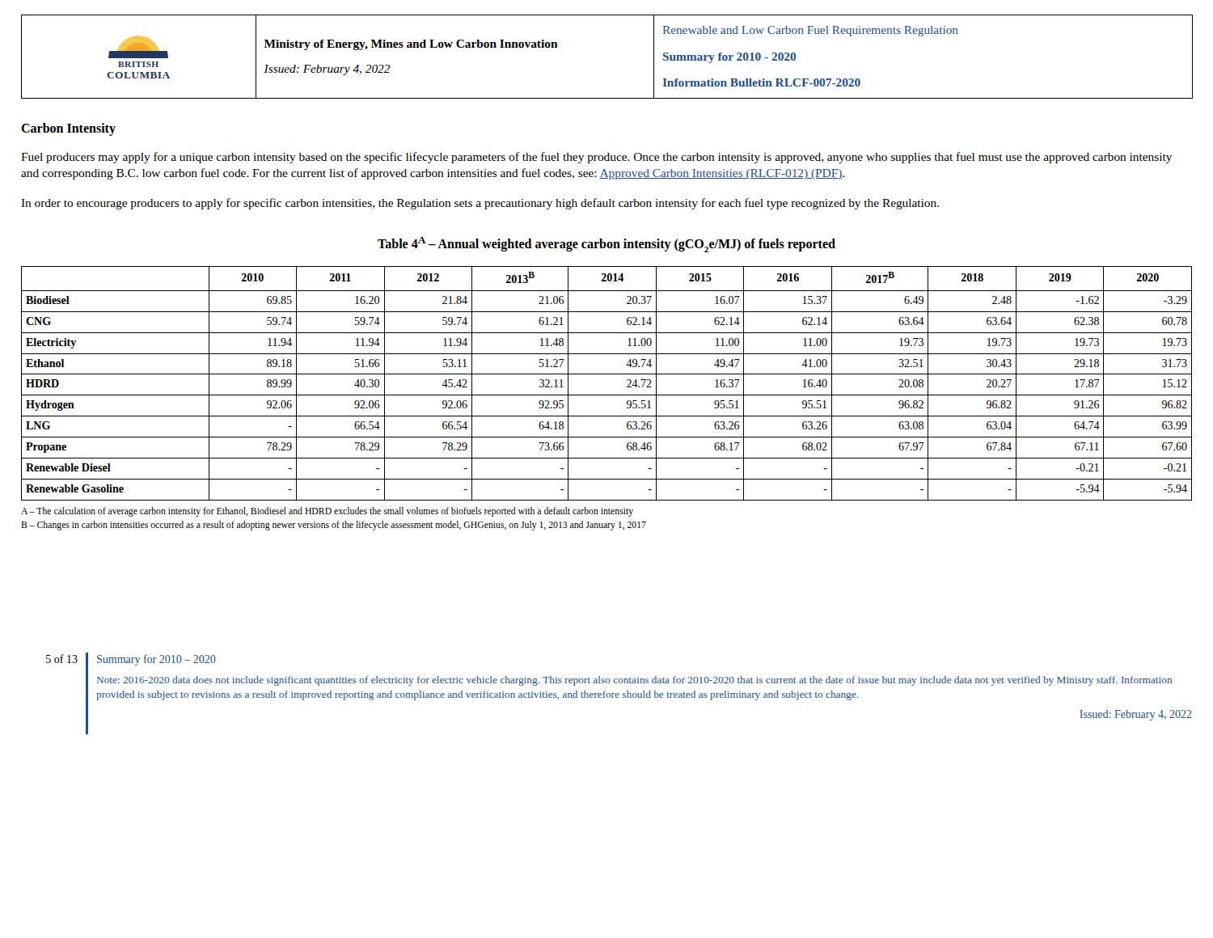BRITISH
COLUMBIA
Ministry of Energy, Mines and Low Carbon Innovation Issued: February 4, 2022
Renewable and Low Carbon Fuel Requirements Regulation
Summary for 2010 - 2020
Information Bulletin RLCF-007-2020
Carbon Intensity
Fuel producers may apply for a unique carbon intensity based on the specific lifecycle parameters of the fuel they produce. Once the carbon intensity is approved, anyone who supplies that fuel must use the approved carbon intensity and corresponding B.C. low carbon fuel code. For the current list of approved carbon intensities and fuel codes, see: Approved Carbon Intensities (RLCF-012) (PDF).
In order to encourage producers to apply for specific carbon intensities, the Regulation sets a precautionary high default carbon intensity for each fuel type recognized by the Regulation.
Table 4A – Annual weighted average carbon intensity (gCO2e/MJ) of fuels reported
| | 2010 | 2011 | 2012 | 2013 B | 2014 | 2015 | 2016 | 2017 B | 2018 | 2019 | 2020 |
| --- | --- | --- | --- | --- | --- | --- | --- | --- | --- | --- | --- |
| Biodiesel | 69.85 | 16.20 | 21.84 | 21.06 | 20.37 | 16.07 | 15.37 | 6.49 | 2.48 | -1.62 | -3.29 |
| CNG | 59.74 | 59.74 | 59.74 | 61.21 | 62.14 | 62.14 | 62.14 | 63.64 | 63.64 | 62.38 | 60.78 |
| Electricity | 11.94 | 11.94 | 11.94 | 11.48 | 11.00 | 11.00 | 11.00 | 19.73 | 19.73 | 19.73 | 19.73 |
| Ethanol | 89.18 | 51.66 | 53.11 | 51.27 | 49.74 | 49.47 | 41.00 | 32.51 | 30.43 | 29.18 | 31.73 |
| HDRD | 89.99 | 40.30 | 45.42 | 32.11 | 24.72 | 16.37 | 16.40 | 20.08 | 20.27 | 17.87 | 15.12 |
| Hydrogen | 92.06 | 92.06 | 92.06 | 92.95 | 95.51 | 95.51 | 95.51 | 96.82 | 96.82 | 91.26 | 96.82 |
| LNG | - | 66.54 | 66.54 | 64.18 | 63.26 | 63.26 | 63.26 | 63.08 | 63.04 | 64.74 | 63.99 |
| Propane | 78.29 | 78.29 | 78.29 | 73.66 | 68.46 | 68.17 | 68.02 | 67.97 | 67.84 | 67.11 | 67.60 |
| Renewable Diesel | - | - | - | - | - | - | - | - | - | -0.21 | -0.21 |
| Renewable Gasoline | - | - | - | - | - | - | - | - | - | -5.94 | -5.94 |
A – The calculation of average carbon intensity for Ethanol, Biodiesel and HDRD excludes the small volumes of biofuels reported with a default carbon intensity
B – Changes in carbon intensities occurred as a result of adopting newer versions of the lifecycle assessment model, GHGenius, on July 1, 2013 and January 1, 2017
5 of 13
Summary for 2010 – 2020
Note: 2016-2020 data does not include significant quantities of electricity for electric vehicle charging. This report also contains data for 2010-2020 that is current at the date of issue but may include data not yet verified by Ministry staff. Information provided is subject to revisions as a result of improved reporting and compliance and verification activities, and therefore should be treated as preliminary and subject to change.
Issued: February 4, 2022